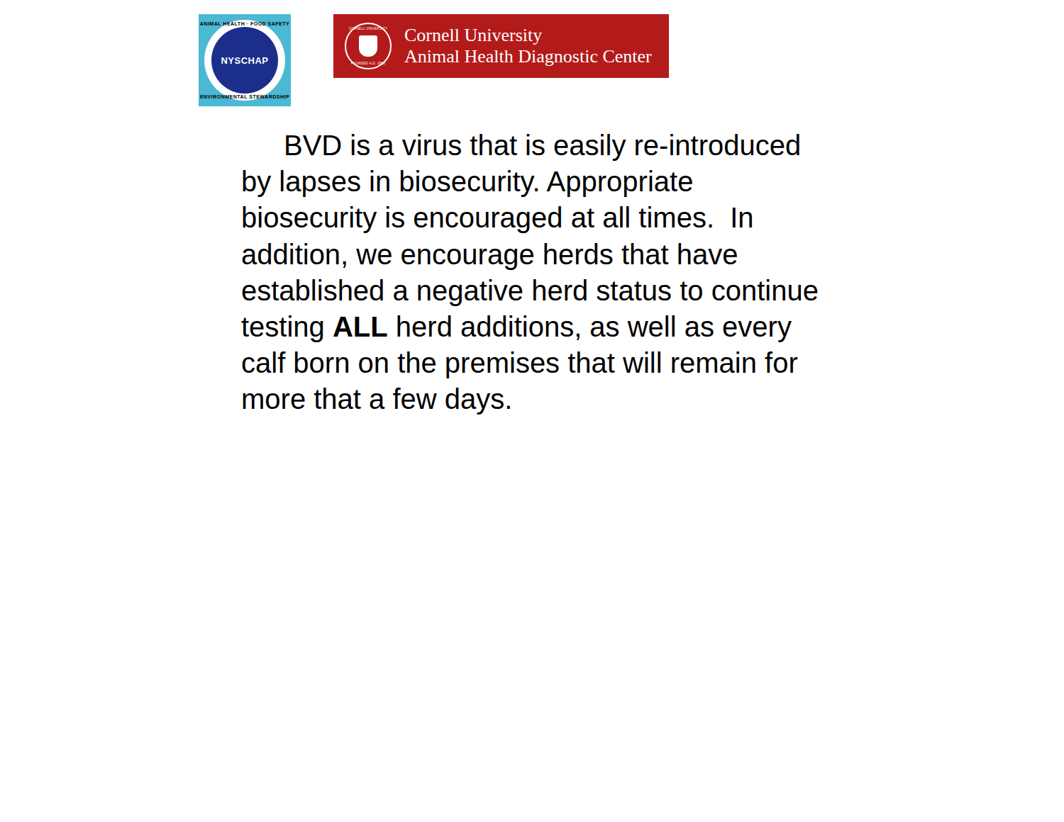ANIMAL HEALTH · FOOD SAFETY
NYSCHAP
ENVIRONMENTAL STEWARDSHIP
CORNELL UNIVERSITY
FOUNDED A.D. 1865
Cornell University
Animal Health Diagnostic Center
BVD is a virus that is easily re-introduced by lapses in biosecurity. Appropriate biosecurity is encouraged at all times. In addition, we encourage herds that have established a negative herd status to continue testing ALL herd additions, as well as every calf born on the premises that will remain for more that a few days.